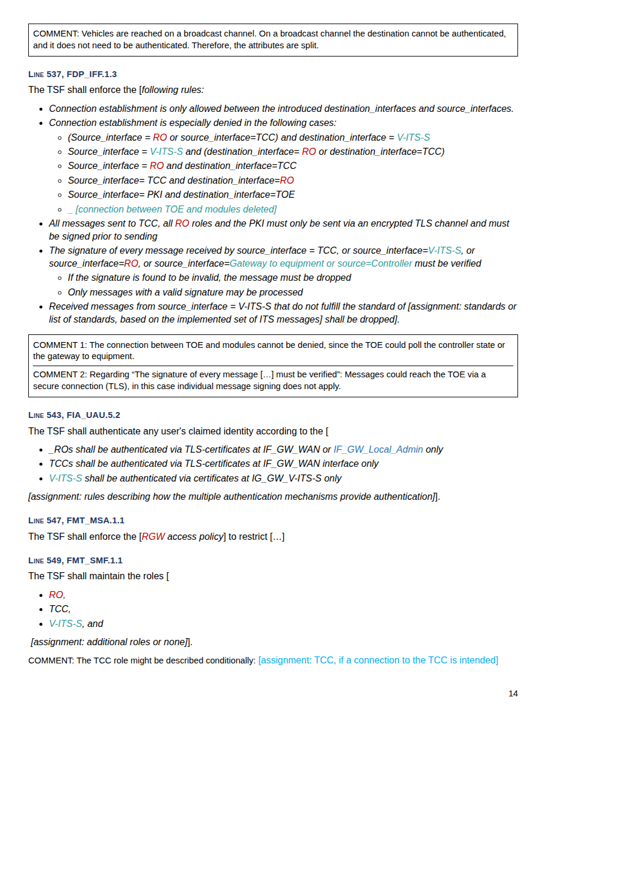COMMENT: Vehicles are reached on a broadcast channel. On a broadcast channel the destination cannot be authenticated, and it does not need to be authenticated. Therefore, the attributes are split.
Line 537, FDP_IFF.1.3
The TSF shall enforce the [following rules:
Connection establishment is only allowed between the introduced destination_interfaces and source_interfaces.
Connection establishment is especially denied in the following cases:
(Source_interface = RO or source_interface=TCC) and destination_interface = V-ITS-S
Source_interface = V-ITS-S and (destination_interface= RO or destination_interface=TCC)
Source_interface = RO and destination_interface=TCC
Source_interface= TCC and destination_interface=RO
Source_interface= PKI and destination_interface=TOE
_ [connection between TOE and modules deleted]
All messages sent to TCC, all RO roles and the PKI must only be sent via an encrypted TLS channel and must be signed prior to sending
The signature of every message received by source_interface = TCC, or source_interface=V-ITS-S, or source_interface=RO, or source_interface=Gateway to equipment or source=Controller must be verified
If the signature is found to be invalid, the message must be dropped
Only messages with a valid signature may be processed
Received messages from source_interface = V-ITS-S that do not fulfill the standard of [assignment: standards or list of standards, based on the implemented set of ITS messages] shall be dropped].
COMMENT 1: The connection between TOE and modules cannot be denied, since the TOE could poll the controller state or the gateway to equipment.
COMMENT 2: Regarding “The signature of every message […] must be verified”: Messages could reach the TOE via a secure connection (TLS), in this case individual message signing does not apply.
Line 543, FIA_UAU.5.2
The TSF shall authenticate any user's claimed identity according to the [
_ROs shall be authenticated via TLS-certificates at IF_GW_WAN or IF_GW_Local_Admin only
TCCs shall be authenticated via TLS-certificates at IF_GW_WAN interface only
V-ITS-S shall be authenticated via certificates at IG_GW_V-ITS-S only
[assignment: rules describing how the multiple authentication mechanisms provide authentication]].
Line 547, FMT_MSA.1.1
The TSF shall enforce the [RGW access policy] to restrict […]
Line 549, FMT_SMF.1.1
The TSF shall maintain the roles [
RO,
TCC,
V-ITS-S, and
[assignment: additional roles or none]].
COMMENT: The TCC role might be described conditionally: [assignment: TCC, if a connection to the TCC is intended]
14